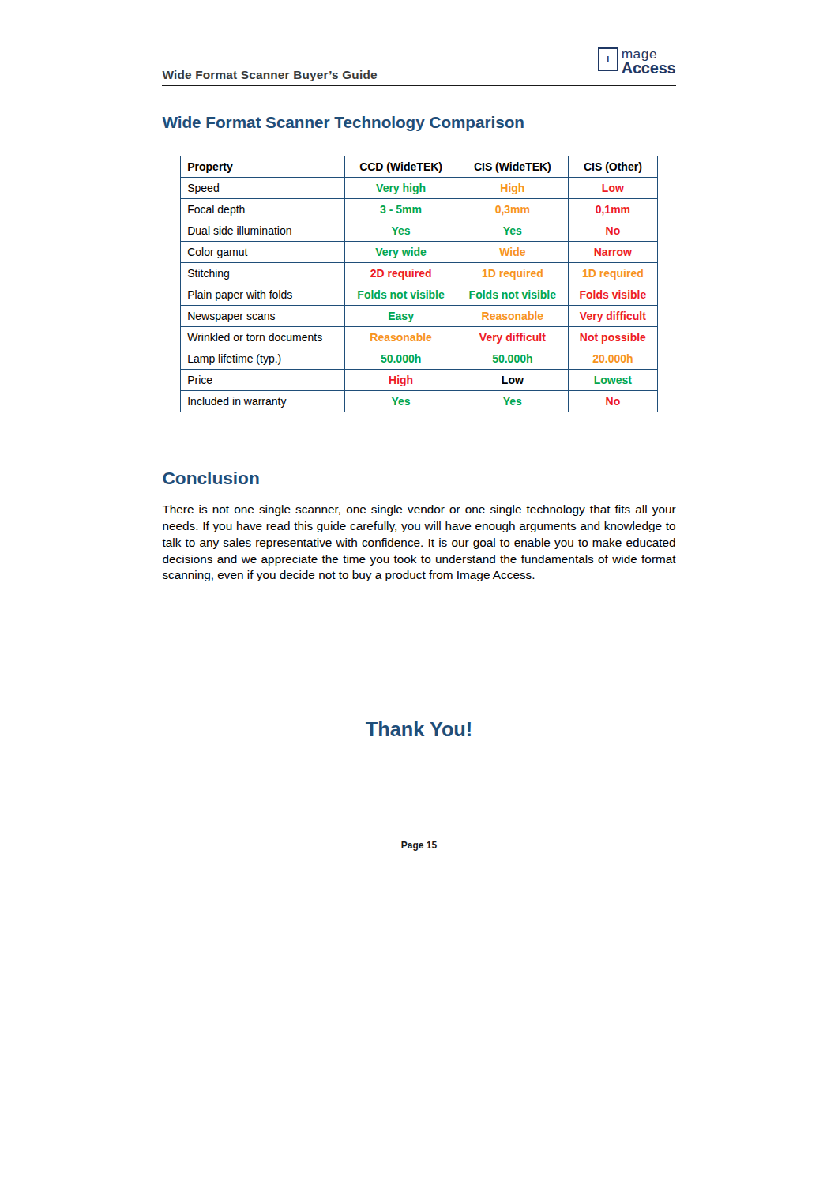Wide Format Scanner Buyer’s Guide
I
mage Access
Wide Format Scanner Technology Comparison
| Property | CCD (WideTEK) | CIS (WideTEK) | CIS (Other) |
| --- | --- | --- | --- |
| Speed | Very high | High | Low |
| Focal depth | 3 - 5mm | 0,3mm | 0,1mm |
| Dual side illumination | Yes | Yes | No |
| Color gamut | Very wide | Wide | Narrow |
| Stitching | 2D required | 1D required | 1D required |
| Plain paper with folds | Folds not visible | Folds not visible | Folds visible |
| Newspaper scans | Easy | Reasonable | Very difficult |
| Wrinkled or torn documents | Reasonable | Very difficult | Not possible |
| Lamp lifetime (typ.) | 50.000h | 50.000h | 20.000h |
| Price | High | Low | Lowest |
| Included in warranty | Yes | Yes | No |
Conclusion
There is not one single scanner, one single vendor or one single technology that fits all your needs. If you have read this guide carefully, you will have enough arguments and knowledge to talk to any sales representative with confidence. It is our goal to enable you to make educated decisions and we appreciate the time you took to understand the fundamentals of wide format scanning, even if you decide not to buy a product from Image Access.
Thank You!
Page 15